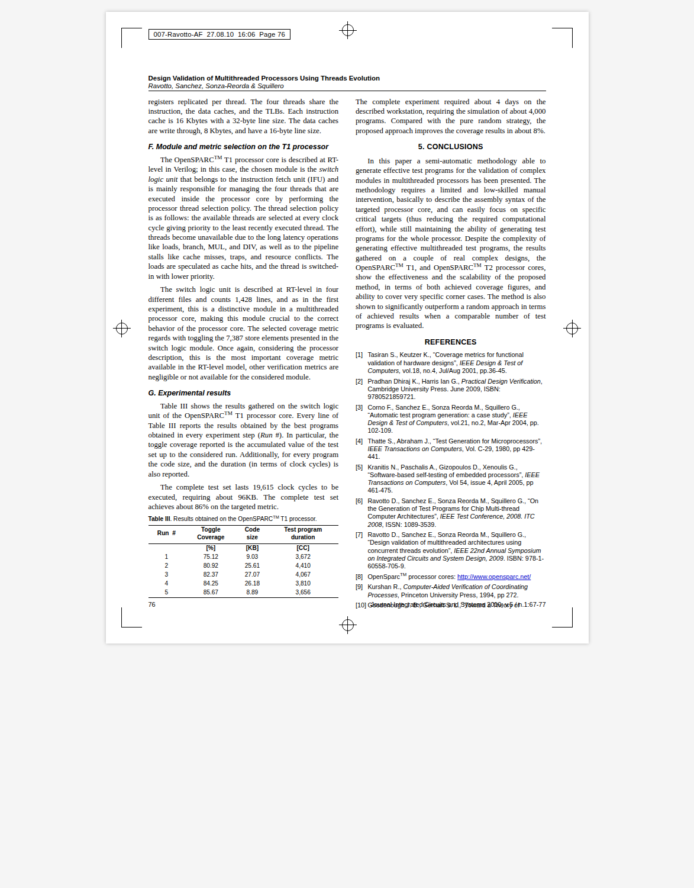007-Ravotto-AF 27.08.10 16:06 Page 76
Design Validation of Multithreaded Processors Using Threads Evolution
Ravotto, Sanchez, Sonza-Reorda & Squillero
registers replicated per thread. The four threads share the instruction, the data caches, and the TLBs. Each instruction cache is 16 Kbytes with a 32-byte line size. The data caches are write through, 8 Kbytes, and have a 16-byte line size.
F. Module and metric selection on the T1 processor
The OpenSPARCTM T1 processor core is described at RT-level in Verilog; in this case, the chosen module is the switch logic unit that belongs to the instruction fetch unit (IFU) and is mainly responsible for managing the four threads that are executed inside the processor core by performing the processor thread selection policy. The thread selection policy is as follows: the available threads are selected at every clock cycle giving priority to the least recently executed thread. The threads become unavailable due to the long latency operations like loads, branch, MUL, and DIV, as well as to the pipeline stalls like cache misses, traps, and resource conflicts. The loads are speculated as cache hits, and the thread is switched-in with lower priority.
The switch logic unit is described at RT-level in four different files and counts 1,428 lines, and as in the first experiment, this is a distinctive module in a multithreaded processor core, making this module crucial to the correct behavior of the processor core. The selected coverage metric regards with toggling the 7,387 store elements presented in the switch logic module. Once again, considering the processor description, this is the most important coverage metric available in the RT-level model, other verification metrics are negligible or not available for the considered module.
G. Experimental results
Table III shows the results gathered on the switch logic unit of the OpenSPARCTM T1 processor core. Every line of Table III reports the results obtained by the best programs obtained in every experiment step (Run #). In particular, the toggle coverage reported is the accumulated value of the test set up to the considered run. Additionally, for every program the code size, and the duration (in terms of clock cycles) is also reported.
The complete test set lasts 19,615 clock cycles to be executed, requiring about 96KB. The complete test set achieves about 86% on the targeted metric.
Table III . Results obtained on the OpenSPARC TM T1 processor.
| Run # | Toggle Coverage | Code size | Test program duration |
| --- | --- | --- | --- |
| | [%] | [KB] | [CC] |
| 1 | 75.12 | 9.03 | 3,672 |
| 2 | 80.92 | 25.61 | 4,410 |
| 3 | 82.37 | 27.07 | 4,067 |
| 4 | 84.25 | 26.18 | 3,810 |
| 5 | 85.67 | 8.89 | 3,656 |
The complete experiment required about 4 days on the described workstation, requiring the simulation of about 4,000 programs. Compared with the pure random strategy, the proposed approach improves the coverage results in about 8%.
5. CONCLUSIONS
In this paper a semi-automatic methodology able to generate effective test programs for the validation of complex modules in multithreaded processors has been presented. The methodology requires a limited and low-skilled manual intervention, basically to describe the assembly syntax of the targeted processor core, and can easily focus on specific critical targets (thus reducing the required computational effort), while still maintaining the ability of generating test programs for the whole processor. Despite the complexity of generating effective multithreaded test programs, the results gathered on a couple of real complex designs, the OpenSPARCTM T1, and OpenSPARCTM T2 processor cores, show the effectiveness and the scalability of the proposed method, in terms of both achieved coverage figures, and ability to cover very specific corner cases. The method is also shown to significantly outperform a random approach in terms of achieved results when a comparable number of test programs is evaluated.
REFERENCES
[1] Tasiran S., Keutzer K., “Coverage metrics for functional validation of hardware designs”, IEEE Design & Test of Computers, vol.18, no.4, Jul/Aug 2001, pp.36-45.
[2] Pradhan Dhiraj K., Harris Ian G., Practical Design Verification, Cambridge University Press. June 2009, ISBN: 9780521859721.
[3] Corno F., Sanchez E., Sonza Reorda M., Squillero G., “Automatic test program generation: a case study”, IEEE Design & Test of Computers, vol.21, no.2, Mar-Apr 2004, pp. 102-109.
[4] Thatte S., Abraham J., “Test Generation for Microprocessors”, IEEE Transactions on Computers, Vol. C-29, 1980, pp 429-441.
[5] Kranitis N., Paschalis A., Gizopoulos D., Xenoulis G., “Software-based self-testing of embedded processors”, IEEE Transactions on Computers, Vol 54, issue 4, April 2005, pp 461-475.
[6] Ravotto D., Sanchez E., Sonza Reorda M., Squillero G., “On the Generation of Test Programs for Chip Multi-thread Computer Architectures”, IEEE Test Conference, 2008. ITC 2008, ISSN: 1089-3539.
[7] Ravotto D., Sanchez E., Sonza Reorda M., Squillero G., “Design validation of multithreaded architectures using concurrent threads evolution”, IEEE 22nd Annual Symposium on Integrated Circuits and System Design, 2009. ISBN: 978-1-60558-705-9.
[8] OpenSparcTM processor cores: http://www.opensparc.net/
[9] Kurshan R., Computer-Aided Verification of Coordinating Processes, Princeton University Press, 1994, pp 272.
[10] Goodenough J. B., Gerhart S. L., “Toward a Theory of
76
Journal Integrated Circuits and Systems 2010; v.5 / n.1:67-77